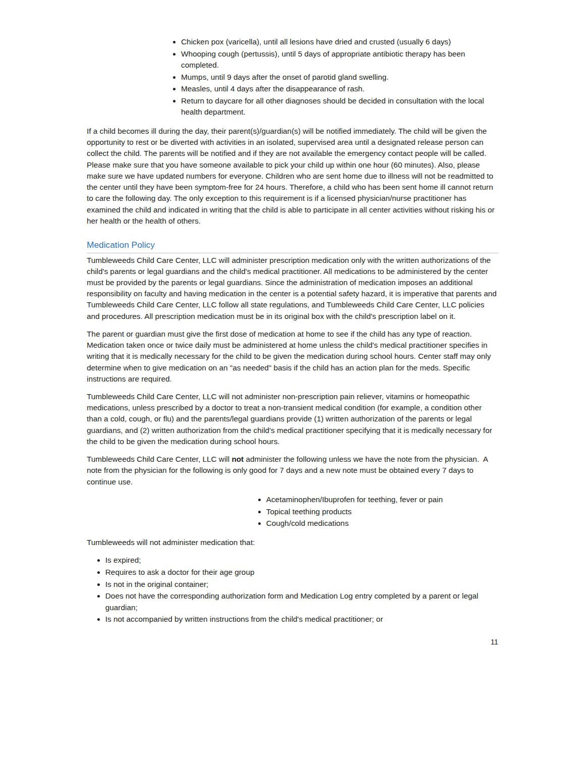Chicken pox (varicella), until all lesions have dried and crusted (usually 6 days)
Whooping cough (pertussis), until 5 days of appropriate antibiotic therapy has been completed.
Mumps, until 9 days after the onset of parotid gland swelling.
Measles, until 4 days after the disappearance of rash.
Return to daycare for all other diagnoses should be decided in consultation with the local health department.
If a child becomes ill during the day, their parent(s)/guardian(s) will be notified immediately. The child will be given the opportunity to rest or be diverted with activities in an isolated, supervised area until a designated release person can collect the child. The parents will be notified and if they are not available the emergency contact people will be called. Please make sure that you have someone available to pick your child up within one hour (60 minutes). Also, please make sure we have updated numbers for everyone. Children who are sent home due to illness will not be readmitted to the center until they have been symptom-free for 24 hours. Therefore, a child who has been sent home ill cannot return to care the following day. The only exception to this requirement is if a licensed physician/nurse practitioner has examined the child and indicated in writing that the child is able to participate in all center activities without risking his or her health or the health of others.
Medication Policy
Tumbleweeds Child Care Center, LLC will administer prescription medication only with the written authorizations of the child's parents or legal guardians and the child's medical practitioner. All medications to be administered by the center must be provided by the parents or legal guardians. Since the administration of medication imposes an additional responsibility on faculty and having medication in the center is a potential safety hazard, it is imperative that parents and Tumbleweeds Child Care Center, LLC follow all state regulations, and Tumbleweeds Child Care Center, LLC policies and procedures. All prescription medication must be in its original box with the child's prescription label on it.
The parent or guardian must give the first dose of medication at home to see if the child has any type of reaction. Medication taken once or twice daily must be administered at home unless the child's medical practitioner specifies in writing that it is medically necessary for the child to be given the medication during school hours. Center staff may only determine when to give medication on an "as needed" basis if the child has an action plan for the meds. Specific instructions are required.
Tumbleweeds Child Care Center, LLC will not administer non-prescription pain reliever, vitamins or homeopathic medications, unless prescribed by a doctor to treat a non-transient medical condition (for example, a condition other than a cold, cough, or flu) and the parents/legal guardians provide (1) written authorization of the parents or legal guardians, and (2) written authorization from the child's medical practitioner specifying that it is medically necessary for the child to be given the medication during school hours.
Tumbleweeds Child Care Center, LLC will not administer the following unless we have the note from the physician. A note from the physician for the following is only good for 7 days and a new note must be obtained every 7 days to continue use.
Acetaminophen/Ibuprofen for teething, fever or pain
Topical teething products
Cough/cold medications
Tumbleweeds will not administer medication that:
Is expired;
Requires to ask a doctor for their age group
Is not in the original container;
Does not have the corresponding authorization form and Medication Log entry completed by a parent or legal guardian;
Is not accompanied by written instructions from the child's medical practitioner; or
11